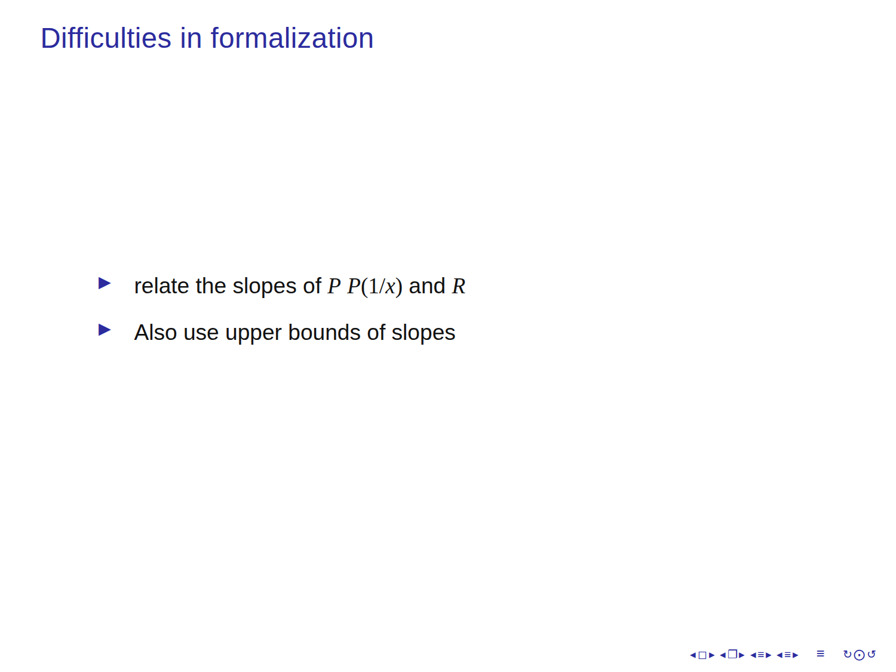Difficulties in formalization
relate the slopes of P P(1/x) and R
Also use upper bounds of slopes
◂◻▸ ◂❐▸ ◂≡▸ ◂≡▸ ≡ ↻⨀↺